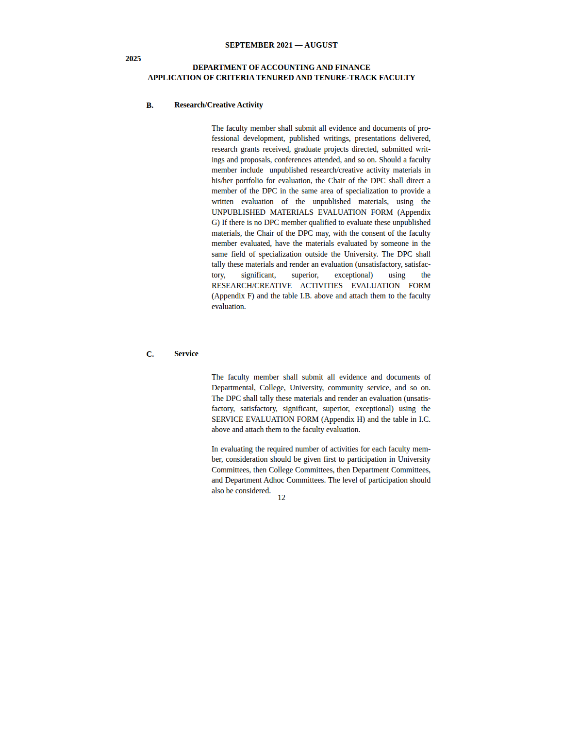SEPTEMBER 2021 — AUGUST
2025
DEPARTMENT OF ACCOUNTING AND FINANCE
APPLICATION OF CRITERIA TENURED AND TENURE-TRACK FACULTY
B.
Research/Creative Activity
The faculty member shall submit all evidence and documents of professional development, published writings, presentations delivered, research grants received, graduate projects directed, submitted writings and proposals, conferences attended, and so on. Should a faculty member include unpublished research/creative activity materials in his/her portfolio for evaluation, the Chair of the DPC shall direct a member of the DPC in the same area of specialization to provide a written evaluation of the unpublished materials, using the UNPUBLISHED MATERIALS EVALUATION FORM (Appendix G) If there is no DPC member qualified to evaluate these unpublished materials, the Chair of the DPC may, with the consent of the faculty member evaluated, have the materials evaluated by someone in the same field of specialization outside the University. The DPC shall tally these materials and render an evaluation (unsatisfactory, satisfactory, significant, superior, exceptional) using the RESEARCH/CREATIVE ACTIVITIES EVALUATION FORM (Appendix F) and the table I.B. above and attach them to the faculty evaluation.
C.
Service
The faculty member shall submit all evidence and documents of Departmental, College, University, community service, and so on. The DPC shall tally these materials and render an evaluation (unsatisfactory, satisfactory, significant, superior, exceptional) using the SERVICE EVALUATION FORM (Appendix H) and the table in I.C. above and attach them to the faculty evaluation.
In evaluating the required number of activities for each faculty member, consideration should be given first to participation in University Committees, then College Committees, then Department Committees, and Department Adhoc Committees. The level of participation should also be considered.
12